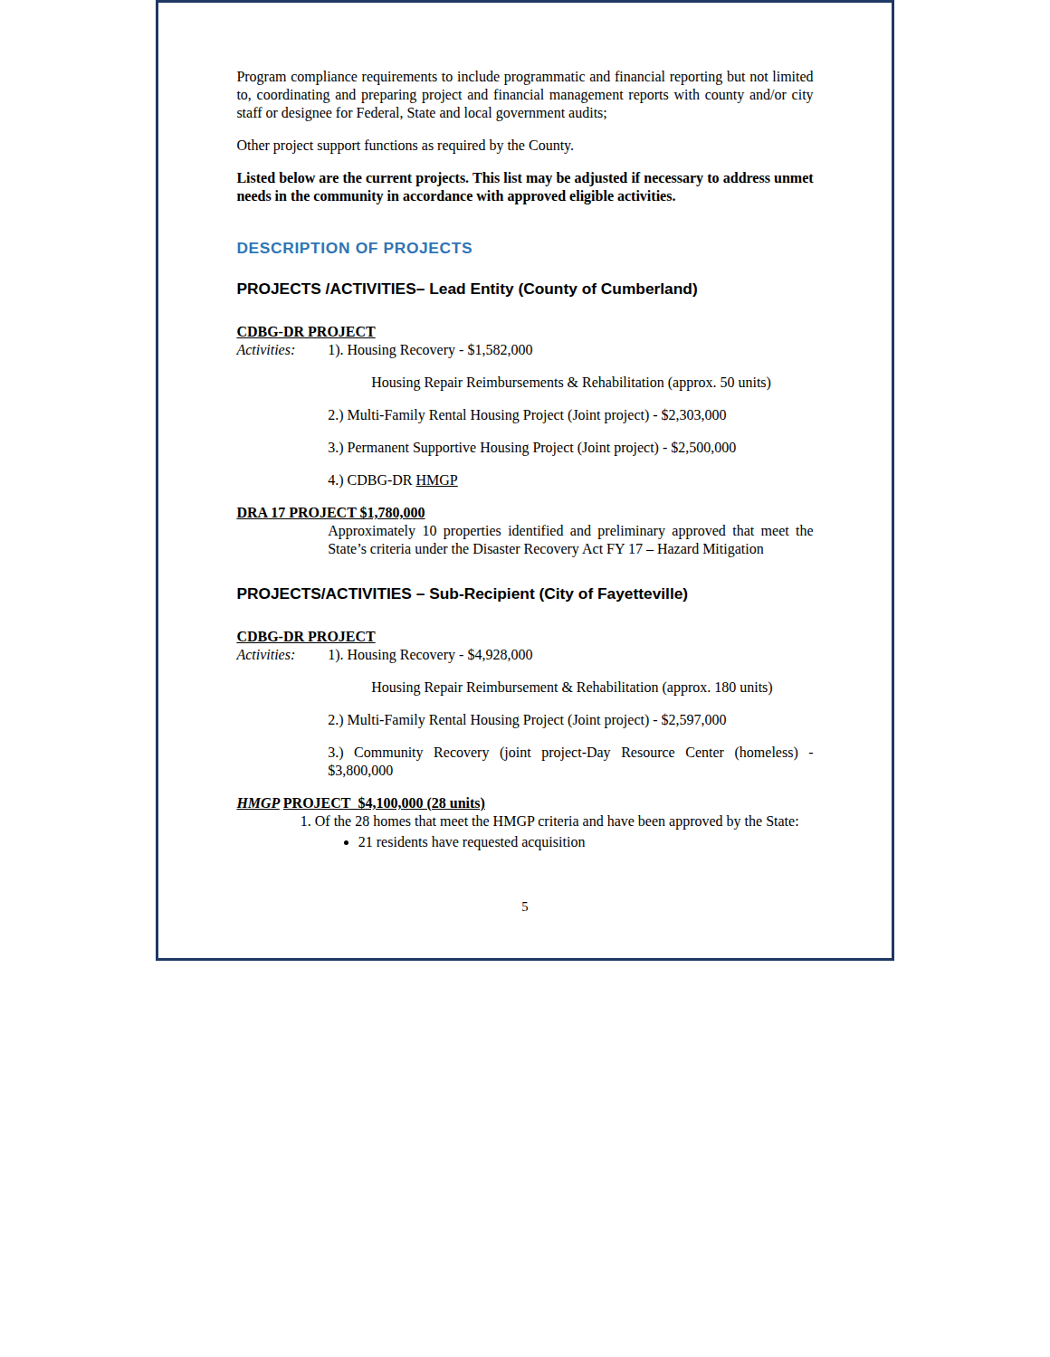Program compliance requirements to include programmatic and financial reporting but not limited to, coordinating and preparing project and financial management reports with county and/or city staff or designee for Federal, State and local government audits;
Other project support functions as required by the County.
Listed below are the current projects. This list may be adjusted if necessary to address unmet needs in the community in accordance with approved eligible activities.
DESCRIPTION OF PROJECTS
PROJECTS /ACTIVITIES– Lead Entity (County of Cumberland)
CDBG-DR PROJECT
Activities:
1). Housing Recovery - $1,582,000
Housing Repair Reimbursements & Rehabilitation (approx. 50 units)
2.) Multi-Family Rental Housing Project (Joint project) - $2,303,000
3.) Permanent Supportive Housing Project (Joint project) - $2,500,000
4.) CDBG-DR HMGP
DRA 17 PROJECT $1,780,000
Approximately 10 properties identified and preliminary approved that meet the State’s criteria under the Disaster Recovery Act FY 17 – Hazard Mitigation
PROJECTS/ACTIVITIES – Sub-Recipient (City of Fayetteville)
CDBG-DR PROJECT
Activities:
1). Housing Recovery - $4,928,000
Housing Repair Reimbursement & Rehabilitation (approx. 180 units)
2.) Multi-Family Rental Housing Project (Joint project) - $2,597,000
3.) Community Recovery (joint project-Day Resource Center (homeless) - $3,800,000
HMGP PROJECT $4,100,000 (28 units)
Of the 28 homes that meet the HMGP criteria and have been approved by the State:
21 residents have requested acquisition
5